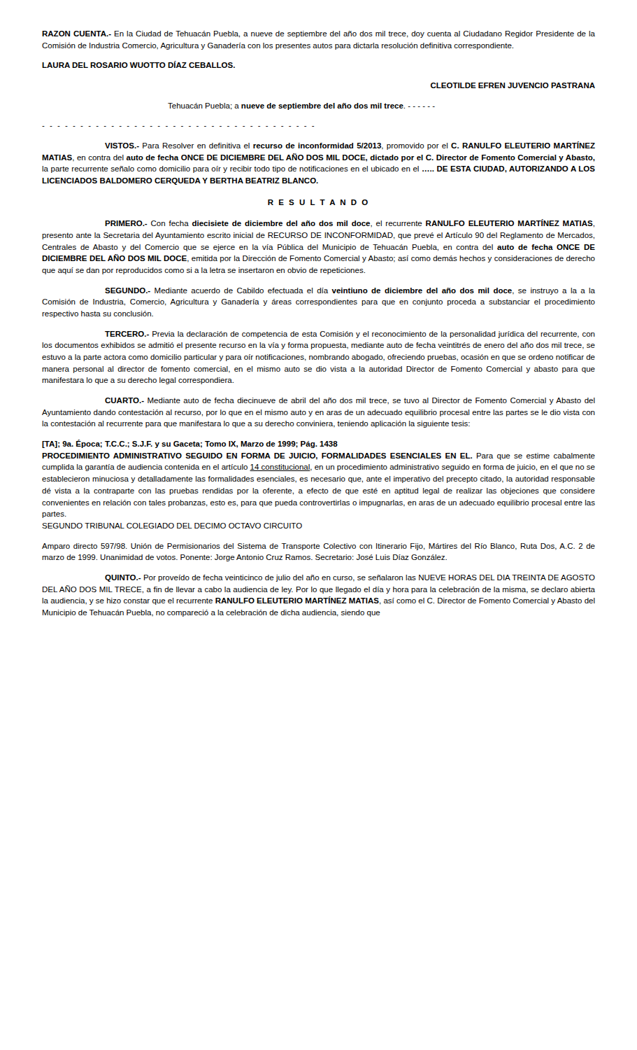RAZON CUENTA.- En la Ciudad de Tehuacán Puebla, a nueve de septiembre del año dos mil trece, doy cuenta al Ciudadano Regidor Presidente de la Comisión de Industria Comercio, Agricultura y Ganadería con los presentes autos para dictarla resolución definitiva correspondiente.
LAURA DEL ROSARIO WUOTTO DÍAZ CEBALLOS.
CLEOTILDE EFREN JUVENCIO PASTRANA
Tehuacán Puebla; a nueve de septiembre del año dos mil trece. - - - - - -
- - - - - - - - - - - - - - - - - - - - - - - - - - - - - - - - - - - -
VISTOS.- Para Resolver en definitiva el recurso de inconformidad 5/2013, promovido por el C. RANULFO ELEUTERIO MARTÍNEZ MATIAS, en contra del auto de fecha ONCE DE DICIEMBRE DEL AÑO DOS MIL DOCE, dictado por el C. Director de Fomento Comercial y Abasto, la parte recurrente señalo como domicilio para oír y recibir todo tipo de notificaciones en el ubicado en el ….. DE ESTA CIUDAD, AUTORIZANDO A LOS LICENCIADOS BALDOMERO CERQUEDA Y BERTHA BEATRIZ BLANCO.
R E S U L T A N D O
PRIMERO.- Con fecha diecisiete de diciembre del año dos mil doce, el recurrente RANULFO ELEUTERIO MARTÍNEZ MATIAS, presento ante la Secretaria del Ayuntamiento escrito inicial de RECURSO DE INCONFORMIDAD, que prevé el Artículo 90 del Reglamento de Mercados, Centrales de Abasto y del Comercio que se ejerce en la vía Pública del Municipio de Tehuacán Puebla, en contra del auto de fecha ONCE DE DICIEMBRE DEL AÑO DOS MIL DOCE, emitida por la Dirección de Fomento Comercial y Abasto; así como demás hechos y consideraciones de derecho que aquí se dan por reproducidos como si a la letra se insertaron en obvio de repeticiones.
SEGUNDO.- Mediante acuerdo de Cabildo efectuada el día veintiuno de diciembre del año dos mil doce, se instruyo a la a la Comisión de Industria, Comercio, Agricultura y Ganadería y áreas correspondientes para que en conjunto proceda a substanciar el procedimiento respectivo hasta su conclusión.
TERCERO.- Previa la declaración de competencia de esta Comisión y el reconocimiento de la personalidad jurídica del recurrente, con los documentos exhibidos se admitió el presente recurso en la vía y forma propuesta, mediante auto de fecha veintitrés de enero del año dos mil trece, se estuvo a la parte actora como domicilio particular y para oír notificaciones, nombrando abogado, ofreciendo pruebas, ocasión en que se ordeno notificar de manera personal al director de fomento comercial, en el mismo auto se dio vista a la autoridad Director de Fomento Comercial y abasto para que manifestara lo que a su derecho legal correspondiera.
CUARTO.- Mediante auto de fecha diecinueve de abril del año dos mil trece, se tuvo al Director de Fomento Comercial y Abasto del Ayuntamiento dando contestación al recurso, por lo que en el mismo auto y en aras de un adecuado equilibrio procesal entre las partes se le dio vista con la contestación al recurrente para que manifestara lo que a su derecho conviniera, teniendo aplicación la siguiente tesis:
[TA]; 9a. Época; T.C.C.; S.J.F. y su Gaceta; Tomo IX, Marzo de 1999; Pág. 1438
PROCEDIMIENTO ADMINISTRATIVO SEGUIDO EN FORMA DE JUICIO, FORMALIDADES ESENCIALES EN EL. Para que se estime cabalmente cumplida la garantía de audiencia contenida en el artículo 14 constitucional, en un procedimiento administrativo seguido en forma de juicio, en el que no se establecieron minuciosa y detalladamente las formalidades esenciales, es necesario que, ante el imperativo del precepto citado, la autoridad responsable dé vista a la contraparte con las pruebas rendidas por la oferente, a efecto de que esté en aptitud legal de realizar las objeciones que considere convenientes en relación con tales probanzas, esto es, para que pueda controvertirlas o impugnarlas, en aras de un adecuado equilibrio procesal entre las partes.
SEGUNDO TRIBUNAL COLEGIADO DEL DECIMO OCTAVO CIRCUITO
Amparo directo 597/98. Unión de Permisionarios del Sistema de Transporte Colectivo con Itinerario Fijo, Mártires del Río Blanco, Ruta Dos, A.C. 2 de marzo de 1999. Unanimidad de votos. Ponente: Jorge Antonio Cruz Ramos. Secretario: José Luis Díaz González.
QUINTO.- Por proveído de fecha veinticinco de julio del año en curso, se señalaron las NUEVE HORAS DEL DIA TREINTA DE AGOSTO DEL AÑO DOS MIL TRECE, a fin de llevar a cabo la audiencia de ley. Por lo que llegado el día y hora para la celebración de la misma, se declaro abierta la audiencia, y se hizo constar que el recurrente RANULFO ELEUTERIO MARTÍNEZ MATIAS, así como el C. Director de Fomento Comercial y Abasto del Municipio de Tehuacán Puebla, no compareció a la celebración de dicha audiencia, siendo que